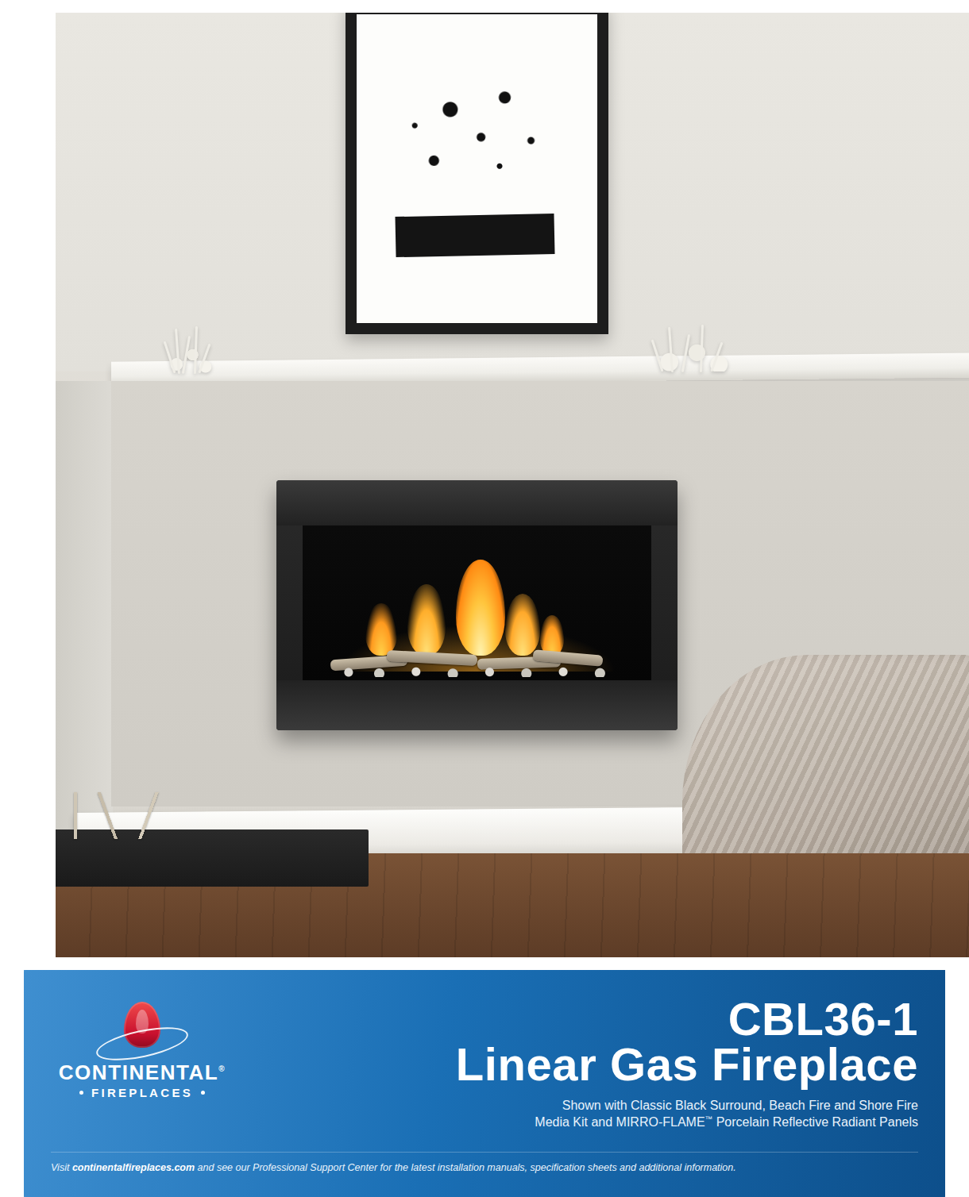CONTINENTAL®
FIREPLACES
CBL36-1 Linear Gas Fireplace
Shown with Classic Black Surround, Beach Fire and Shore Fire
Media Kit and MIRRO-FLAME™ Porcelain Reflective Radiant Panels
Visit continentalfireplaces.com and see our Professional Support Center for the latest installation manuals, specification sheets and additional information.